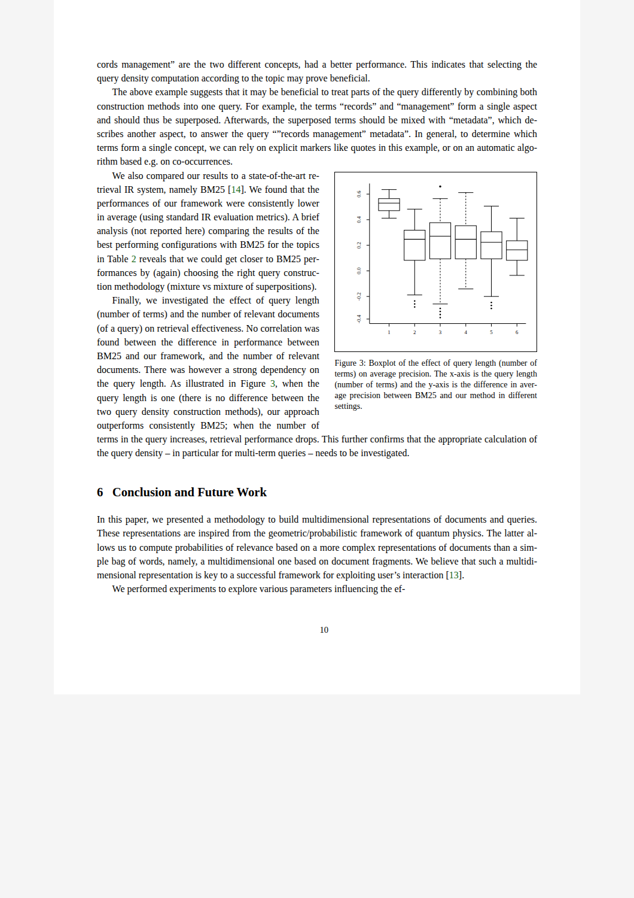cords management” are the two different concepts, had a better performance. This indicates that selecting the query density computation according to the topic may prove beneficial.
The above example suggests that it may be beneficial to treat parts of the query differently by combining both construction methods into one query. For example, the terms “records” and “management” form a single aspect and should thus be superposed. Afterwards, the superposed terms should be mixed with “metadata”, which describes another aspect, to answer the query “”records management” metadata”. In general, to determine which terms form a single concept, we can rely on explicit markers like quotes in this example, or on an automatic algorithm based e.g. on co-occurrences.
0.6 0.4 0.2 0.0 -0.2 -0.4 1 2 3 4 5 6
Figure 3: Boxplot of the effect of query length (number of terms) on average precision. The x-axis is the query length (number of terms) and the y-axis is the difference in average precision between BM25 and our method in different settings.
We also compared our results to a state-of-the-art retrieval IR system, namely BM25 [14]. We found that the performances of our framework were consistently lower in average (using standard IR evaluation metrics). A brief analysis (not reported here) comparing the results of the best performing configurations with BM25 for the topics in Table 2 reveals that we could get closer to BM25 performances by (again) choosing the right query construction methodology (mixture vs mixture of superpositions).
Finally, we investigated the effect of query length (number of terms) and the number of relevant documents (of a query) on retrieval effectiveness. No correlation was found between the difference in performance between BM25 and our framework, and the number of relevant documents. There was however a strong dependency on the query length. As illustrated in Figure 3, when the query length is one (there is no difference between the two query density construction methods), our approach outperforms consistently BM25; when the number of terms in the query increases, retrieval performance drops. This further confirms that the appropriate calculation of the query density – in particular for multi-term queries – needs to be investigated.
6 Conclusion and Future Work
In this paper, we presented a methodology to build multidimensional representations of documents and queries. These representations are inspired from the geometric/probabilistic framework of quantum physics. The latter allows us to compute probabilities of relevance based on a more complex representations of documents than a simple bag of words, namely, a multidimensional one based on document fragments. We believe that such a multidimensional representation is key to a successful framework for exploiting user’s interaction [13].
We performed experiments to explore various parameters influencing the ef-
10